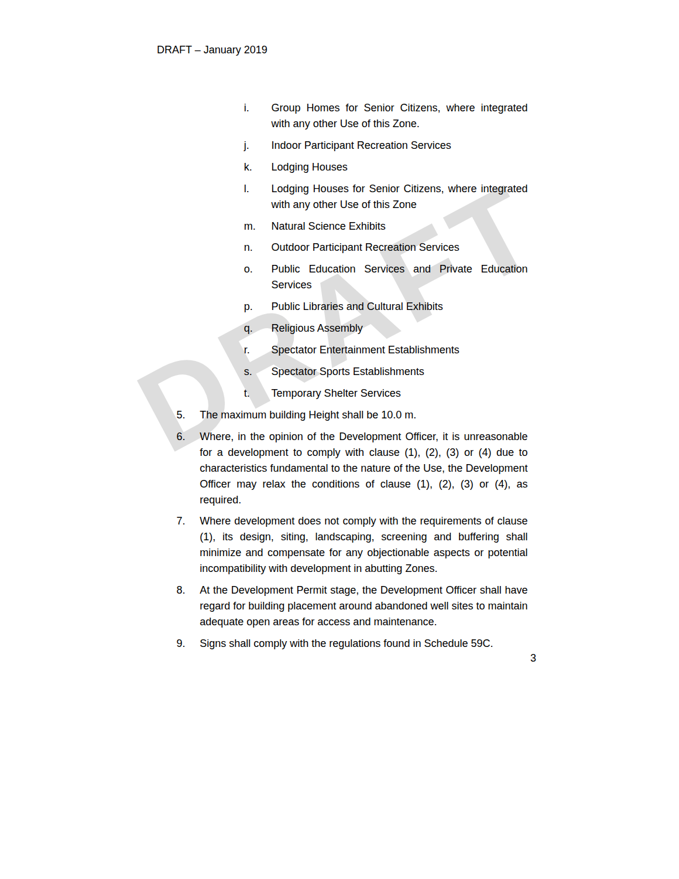DRAFT
DRAFT – January 2019
i. Group Homes for Senior Citizens, where integrated with any other Use of this Zone.
j. Indoor Participant Recreation Services
k. Lodging Houses
l. Lodging Houses for Senior Citizens, where integrated with any other Use of this Zone
m. Natural Science Exhibits
n. Outdoor Participant Recreation Services
o. Public Education Services and Private Education Services
p. Public Libraries and Cultural Exhibits
q. Religious Assembly
r. Spectator Entertainment Establishments
s. Spectator Sports Establishments
t. Temporary Shelter Services
5. The maximum building Height shall be 10.0 m.
6. Where, in the opinion of the Development Officer, it is unreasonable for a development to comply with clause (1), (2), (3) or (4) due to characteristics fundamental to the nature of the Use, the Development Officer may relax the conditions of clause (1), (2), (3) or (4), as required.
7. Where development does not comply with the requirements of clause (1), its design, siting, landscaping, screening and buffering shall minimize and compensate for any objectionable aspects or potential incompatibility with development in abutting Zones.
8. At the Development Permit stage, the Development Officer shall have regard for building placement around abandoned well sites to maintain adequate open areas for access and maintenance.
9. Signs shall comply with the regulations found in Schedule 59C.
3